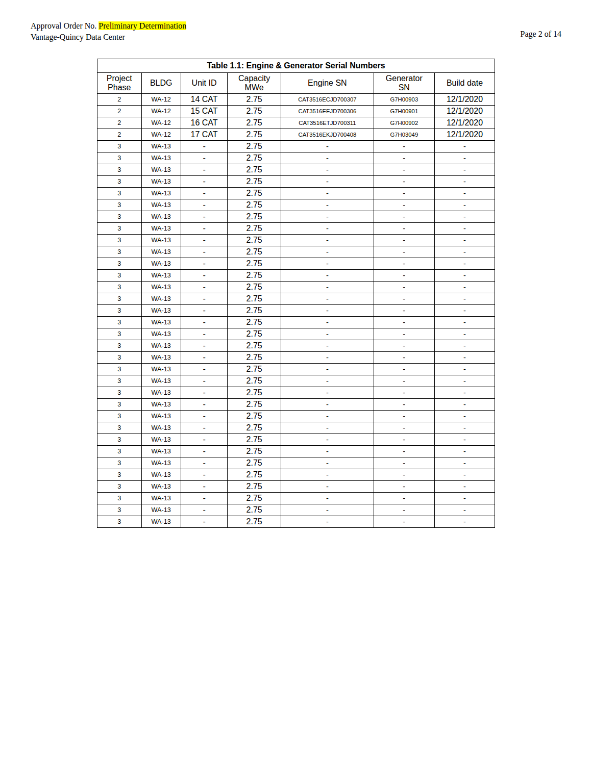Approval Order No. Preliminary Determination
Vantage-Quincy Data Center
Page 2 of 14
Table 1.1: Engine & Generator Serial Numbers
| Project Phase | BLDG | Unit ID | Capacity MWe | Engine SN | Generator SN | Build date |
| --- | --- | --- | --- | --- | --- | --- |
| 2 | WA-12 | 14 CAT | 2.75 | CAT3516ECJD700307 | G7H00903 | 12/1/2020 |
| 2 | WA-12 | 15 CAT | 2.75 | CAT3516EEJD700306 | G7H00901 | 12/1/2020 |
| 2 | WA-12 | 16 CAT | 2.75 | CAT3516ETJD700311 | G7H00902 | 12/1/2020 |
| 2 | WA-12 | 17 CAT | 2.75 | CAT3516EKJD700408 | G7H03049 | 12/1/2020 |
| 3 | WA-13 | - | 2.75 | - | - | - |
| 3 | WA-13 | - | 2.75 | - | - | - |
| 3 | WA-13 | - | 2.75 | - | - | - |
| 3 | WA-13 | - | 2.75 | - | - | - |
| 3 | WA-13 | - | 2.75 | - | - | - |
| 3 | WA-13 | - | 2.75 | - | - | - |
| 3 | WA-13 | - | 2.75 | - | - | - |
| 3 | WA-13 | - | 2.75 | - | - | - |
| 3 | WA-13 | - | 2.75 | - | - | - |
| 3 | WA-13 | - | 2.75 | - | - | - |
| 3 | WA-13 | - | 2.75 | - | - | - |
| 3 | WA-13 | - | 2.75 | - | - | - |
| 3 | WA-13 | - | 2.75 | - | - | - |
| 3 | WA-13 | - | 2.75 | - | - | - |
| 3 | WA-13 | - | 2.75 | - | - | - |
| 3 | WA-13 | - | 2.75 | - | - | - |
| 3 | WA-13 | - | 2.75 | - | - | - |
| 3 | WA-13 | - | 2.75 | - | - | - |
| 3 | WA-13 | - | 2.75 | - | - | - |
| 3 | WA-13 | - | 2.75 | - | - | - |
| 3 | WA-13 | - | 2.75 | - | - | - |
| 3 | WA-13 | - | 2.75 | - | - | - |
| 3 | WA-13 | - | 2.75 | - | - | - |
| 3 | WA-13 | - | 2.75 | - | - | - |
| 3 | WA-13 | - | 2.75 | - | - | - |
| 3 | WA-13 | - | 2.75 | - | - | - |
| 3 | WA-13 | - | 2.75 | - | - | - |
| 3 | WA-13 | - | 2.75 | - | - | - |
| 3 | WA-13 | - | 2.75 | - | - | - |
| 3 | WA-13 | - | 2.75 | - | - | - |
| 3 | WA-13 | - | 2.75 | - | - | - |
| 3 | WA-13 | - | 2.75 | - | - | - |
| 3 | WA-13 | - | 2.75 | - | - | - |